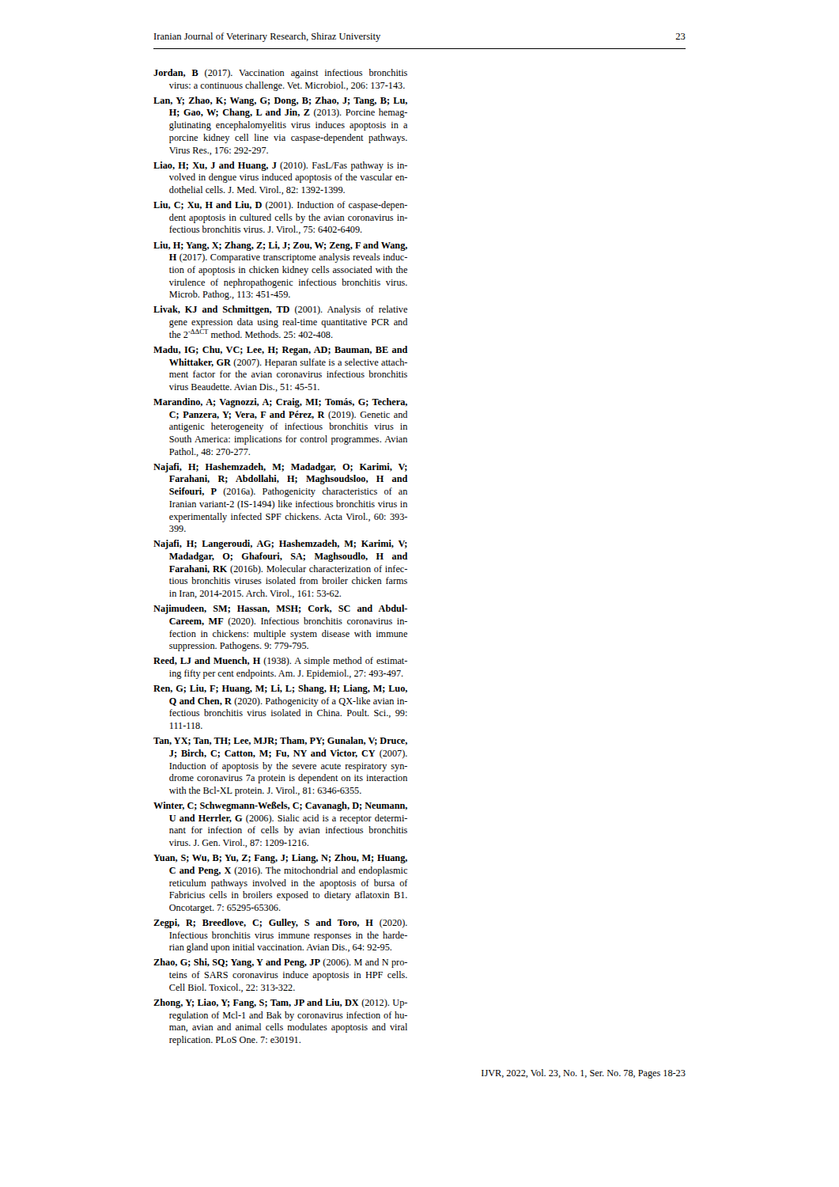Iranian Journal of Veterinary Research, Shiraz University 23
Jordan, B (2017). Vaccination against infectious bronchitis virus: a continuous challenge. Vet. Microbiol., 206: 137-143.
Lan, Y; Zhao, K; Wang, G; Dong, B; Zhao, J; Tang, B; Lu, H; Gao, W; Chang, L and Jin, Z (2013). Porcine hemagglutinating encephalomyelitis virus induces apoptosis in a porcine kidney cell line via caspase-dependent pathways. Virus Res., 176: 292-297.
Liao, H; Xu, J and Huang, J (2010). FasL/Fas pathway is involved in dengue virus induced apoptosis of the vascular endothelial cells. J. Med. Virol., 82: 1392-1399.
Liu, C; Xu, H and Liu, D (2001). Induction of caspase-dependent apoptosis in cultured cells by the avian coronavirus infectious bronchitis virus. J. Virol., 75: 6402-6409.
Liu, H; Yang, X; Zhang, Z; Li, J; Zou, W; Zeng, F and Wang, H (2017). Comparative transcriptome analysis reveals induction of apoptosis in chicken kidney cells associated with the virulence of nephropathogenic infectious bronchitis virus. Microb. Pathog., 113: 451-459.
Livak, KJ and Schmittgen, TD (2001). Analysis of relative gene expression data using real-time quantitative PCR and the 2-ΔΔCT method. Methods. 25: 402-408.
Madu, IG; Chu, VC; Lee, H; Regan, AD; Bauman, BE and Whittaker, GR (2007). Heparan sulfate is a selective attachment factor for the avian coronavirus infectious bronchitis virus Beaudette. Avian Dis., 51: 45-51.
Marandino, A; Vagnozzi, A; Craig, MI; Tomás, G; Techera, C; Panzera, Y; Vera, F and Pérez, R (2019). Genetic and antigenic heterogeneity of infectious bronchitis virus in South America: implications for control programmes. Avian Pathol., 48: 270-277.
Najafi, H; Hashemzadeh, M; Madadgar, O; Karimi, V; Farahani, R; Abdollahi, H; Maghsoudsloo, H and Seifouri, P (2016a). Pathogenicity characteristics of an Iranian variant-2 (IS-1494) like infectious bronchitis virus in experimentally infected SPF chickens. Acta Virol., 60: 393-399.
Najafi, H; Langeroudi, AG; Hashemzadeh, M; Karimi, V; Madadgar, O; Ghafouri, SA; Maghsoudlo, H and Farahani, RK (2016b). Molecular characterization of infectious bronchitis viruses isolated from broiler chicken farms in Iran, 2014-2015. Arch. Virol., 161: 53-62.
Najimudeen, SM; Hassan, MSH; Cork, SC and Abdul-Careem, MF (2020). Infectious bronchitis coronavirus infection in chickens: multiple system disease with immune suppression. Pathogens. 9: 779-795.
Reed, LJ and Muench, H (1938). A simple method of estimating fifty per cent endpoints. Am. J. Epidemiol., 27: 493-497.
Ren, G; Liu, F; Huang, M; Li, L; Shang, H; Liang, M; Luo, Q and Chen, R (2020). Pathogenicity of a QX-like avian infectious bronchitis virus isolated in China. Poult. Sci., 99: 111-118.
Tan, YX; Tan, TH; Lee, MJR; Tham, PY; Gunalan, V; Druce, J; Birch, C; Catton, M; Fu, NY and Victor, CY (2007). Induction of apoptosis by the severe acute respiratory syndrome coronavirus 7a protein is dependent on its interaction with the Bcl-XL protein. J. Virol., 81: 6346-6355.
Winter, C; Schwegmann-Weßels, C; Cavanagh, D; Neumann, U and Herrler, G (2006). Sialic acid is a receptor determinant for infection of cells by avian infectious bronchitis virus. J. Gen. Virol., 87: 1209-1216.
Yuan, S; Wu, B; Yu, Z; Fang, J; Liang, N; Zhou, M; Huang, C and Peng, X (2016). The mitochondrial and endoplasmic reticulum pathways involved in the apoptosis of bursa of Fabricius cells in broilers exposed to dietary aflatoxin B1. Oncotarget. 7: 65295-65306.
Zegpi, R; Breedlove, C; Gulley, S and Toro, H (2020). Infectious bronchitis virus immune responses in the harderian gland upon initial vaccination. Avian Dis., 64: 92-95.
Zhao, G; Shi, SQ; Yang, Y and Peng, JP (2006). M and N proteins of SARS coronavirus induce apoptosis in HPF cells. Cell Biol. Toxicol., 22: 313-322.
Zhong, Y; Liao, Y; Fang, S; Tam, JP and Liu, DX (2012). Up-regulation of Mcl-1 and Bak by coronavirus infection of human, avian and animal cells modulates apoptosis and viral replication. PLoS One. 7: e30191.
IJVR, 2022, Vol. 23, No. 1, Ser. No. 78, Pages 18-23